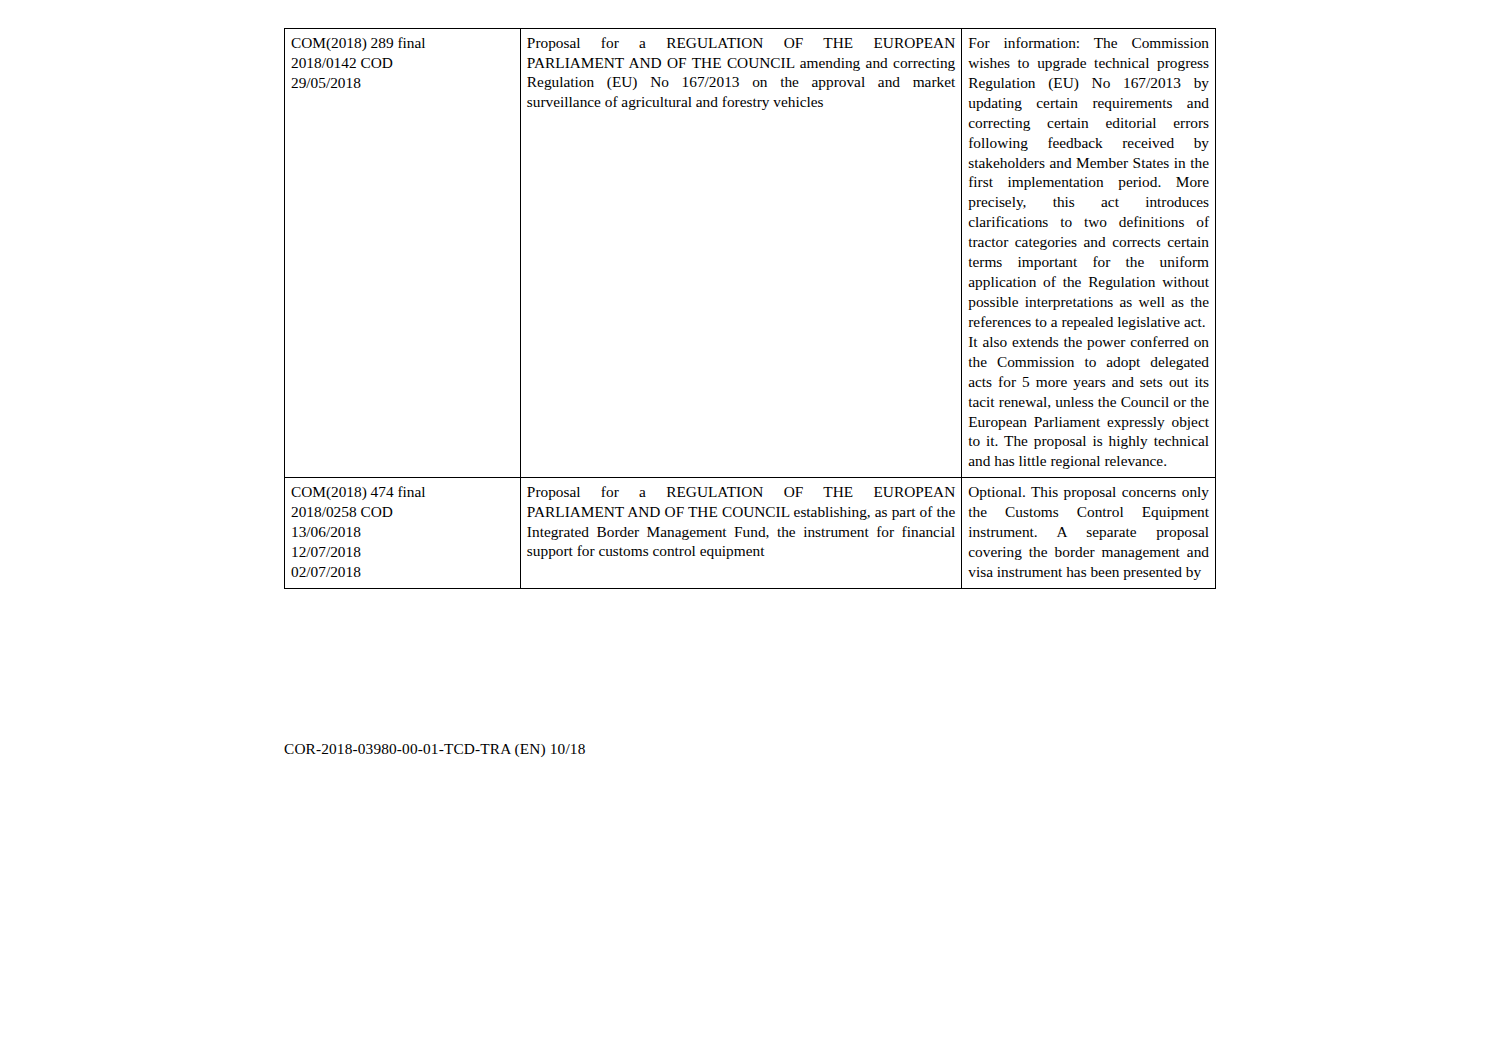| COM(2018) 289 final 2018/0142 COD 29/05/2018 | Proposal for a REGULATION OF THE EUROPEAN PARLIAMENT AND OF THE COUNCIL amending and correcting Regulation (EU) No 167/2013 on the approval and market surveillance of agricultural and forestry vehicles | For information: The Commission wishes to upgrade technical progress Regulation (EU) No 167/2013 by updating certain requirements and correcting certain editorial errors following feedback received by stakeholders and Member States in the first implementation period. More precisely, this act introduces clarifications to two definitions of tractor categories and corrects certain terms important for the uniform application of the Regulation without possible interpretations as well as the references to a repealed legislative act. It also extends the power conferred on the Commission to adopt delegated acts for 5 more years and sets out its tacit renewal, unless the Council or the European Parliament expressly object to it. The proposal is highly technical and has little regional relevance. |
| COM(2018) 474 final 2018/0258 COD 13/06/2018 12/07/2018 02/07/2018 | Proposal for a REGULATION OF THE EUROPEAN PARLIAMENT AND OF THE COUNCIL establishing, as part of the Integrated Border Management Fund, the instrument for financial support for customs control equipment | Optional. This proposal concerns only the Customs Control Equipment instrument. A separate proposal covering the border management and visa instrument has been presented by |
COR-2018-03980-00-01-TCD-TRA (EN) 10/18